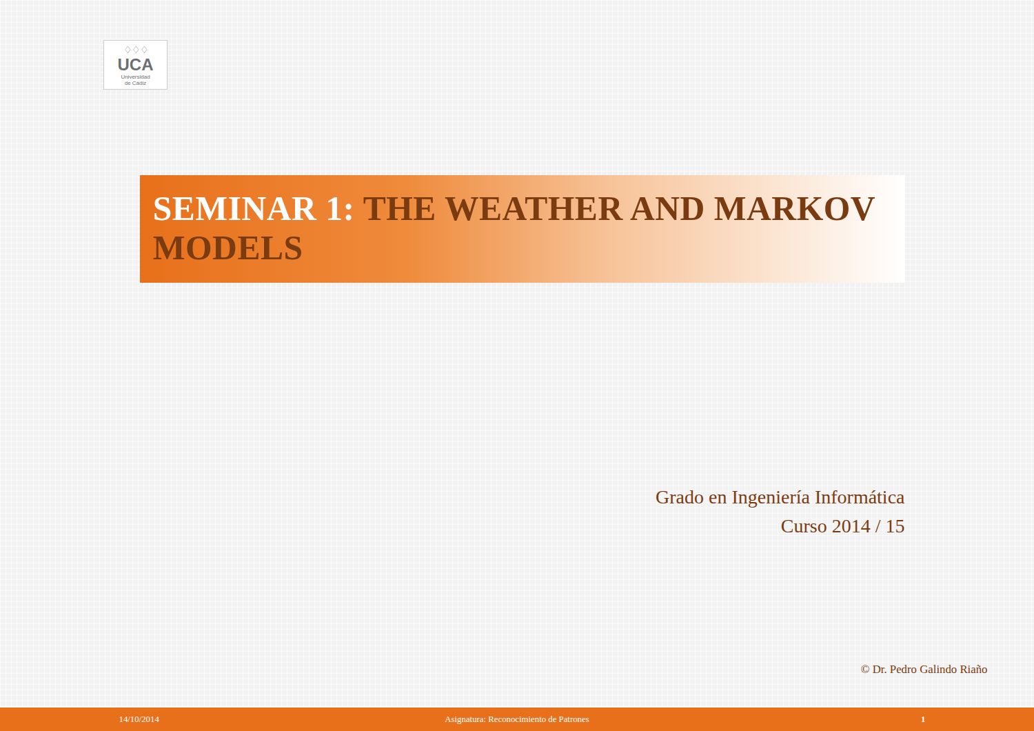♢♢♢
UCA
Universidad
de Cádiz
SEMINAR 1: THE WEATHER AND MARKOV MODELS
Grado en Ingeniería Informática
Curso 2014 / 15
© Dr. Pedro Galindo Riaño
14/10/2014 Asignatura: Reconocimiento de Patrones 1